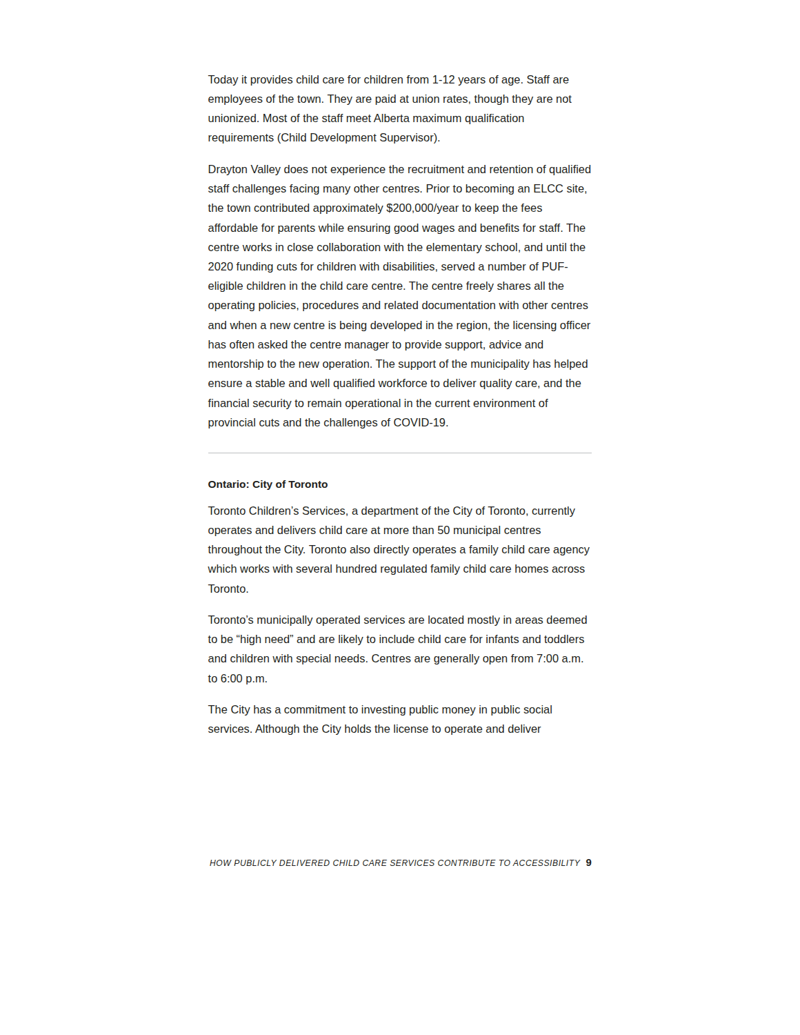Today it provides child care for children from 1-12 years of age. Staff are employees of the town. They are paid at union rates, though they are not unionized. Most of the staff meet Alberta maximum qualification requirements (Child Development Supervisor).
Drayton Valley does not experience the recruitment and retention of qualified staff challenges facing many other centres. Prior to becoming an ELCC site, the town contributed approximately $200,000/year to keep the fees affordable for parents while ensuring good wages and benefits for staff. The centre works in close collaboration with the elementary school, and until the 2020 funding cuts for children with disabilities, served a number of PUF-eligible children in the child care centre. The centre freely shares all the operating policies, procedures and related documentation with other centres and when a new centre is being developed in the region, the licensing officer has often asked the centre manager to provide support, advice and mentorship to the new operation. The support of the municipality has helped ensure a stable and well qualified workforce to deliver quality care, and the financial security to remain operational in the current environment of provincial cuts and the challenges of COVID-19.
Ontario: City of Toronto
Toronto Children’s Services, a department of the City of Toronto, currently operates and delivers child care at more than 50 municipal centres throughout the City. Toronto also directly operates a family child care agency which works with several hundred regulated family child care homes across Toronto.
Toronto’s municipally operated services are located mostly in areas deemed to be “high need” and are likely to include child care for infants and toddlers and children with special needs. Centres are generally open from 7:00 a.m. to 6:00 p.m.
The City has a commitment to investing public money in public social services. Although the City holds the license to operate and deliver
HOW PUBLICLY DELIVERED CHILD CARE SERVICES CONTRIBUTE TO ACCESSIBILITY 9